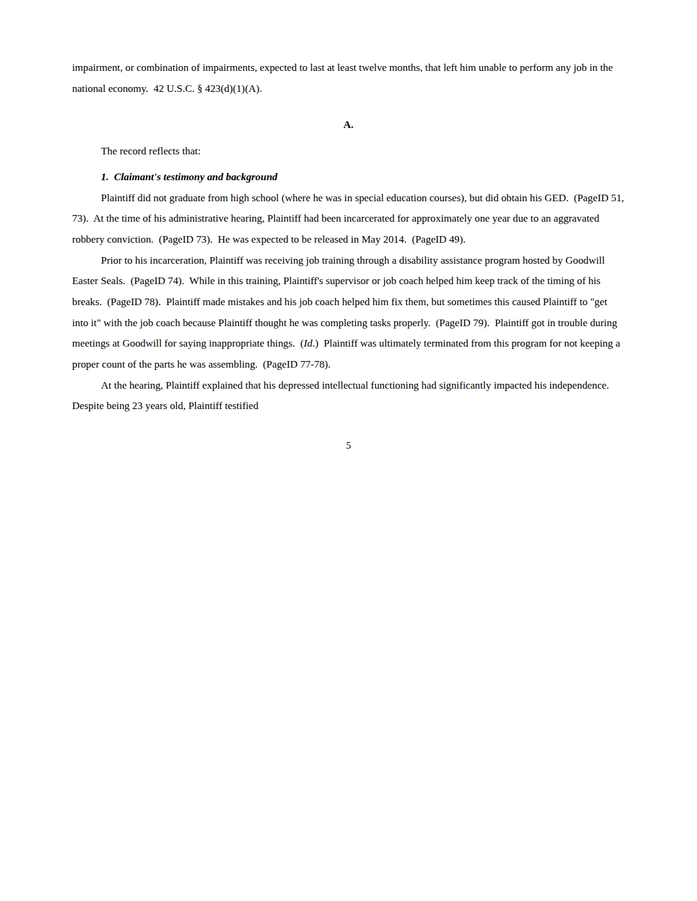impairment, or combination of impairments, expected to last at least twelve months, that left him unable to perform any job in the national economy. 42 U.S.C. § 423(d)(1)(A).
A.
The record reflects that:
1. Claimant's testimony and background
Plaintiff did not graduate from high school (where he was in special education courses), but did obtain his GED. (PageID 51, 73). At the time of his administrative hearing, Plaintiff had been incarcerated for approximately one year due to an aggravated robbery conviction. (PageID 73). He was expected to be released in May 2014. (PageID 49).
Prior to his incarceration, Plaintiff was receiving job training through a disability assistance program hosted by Goodwill Easter Seals. (PageID 74). While in this training, Plaintiff's supervisor or job coach helped him keep track of the timing of his breaks. (PageID 78). Plaintiff made mistakes and his job coach helped him fix them, but sometimes this caused Plaintiff to "get into it" with the job coach because Plaintiff thought he was completing tasks properly. (PageID 79). Plaintiff got in trouble during meetings at Goodwill for saying inappropriate things. (Id.) Plaintiff was ultimately terminated from this program for not keeping a proper count of the parts he was assembling. (PageID 77-78).
At the hearing, Plaintiff explained that his depressed intellectual functioning had significantly impacted his independence. Despite being 23 years old, Plaintiff testified
5